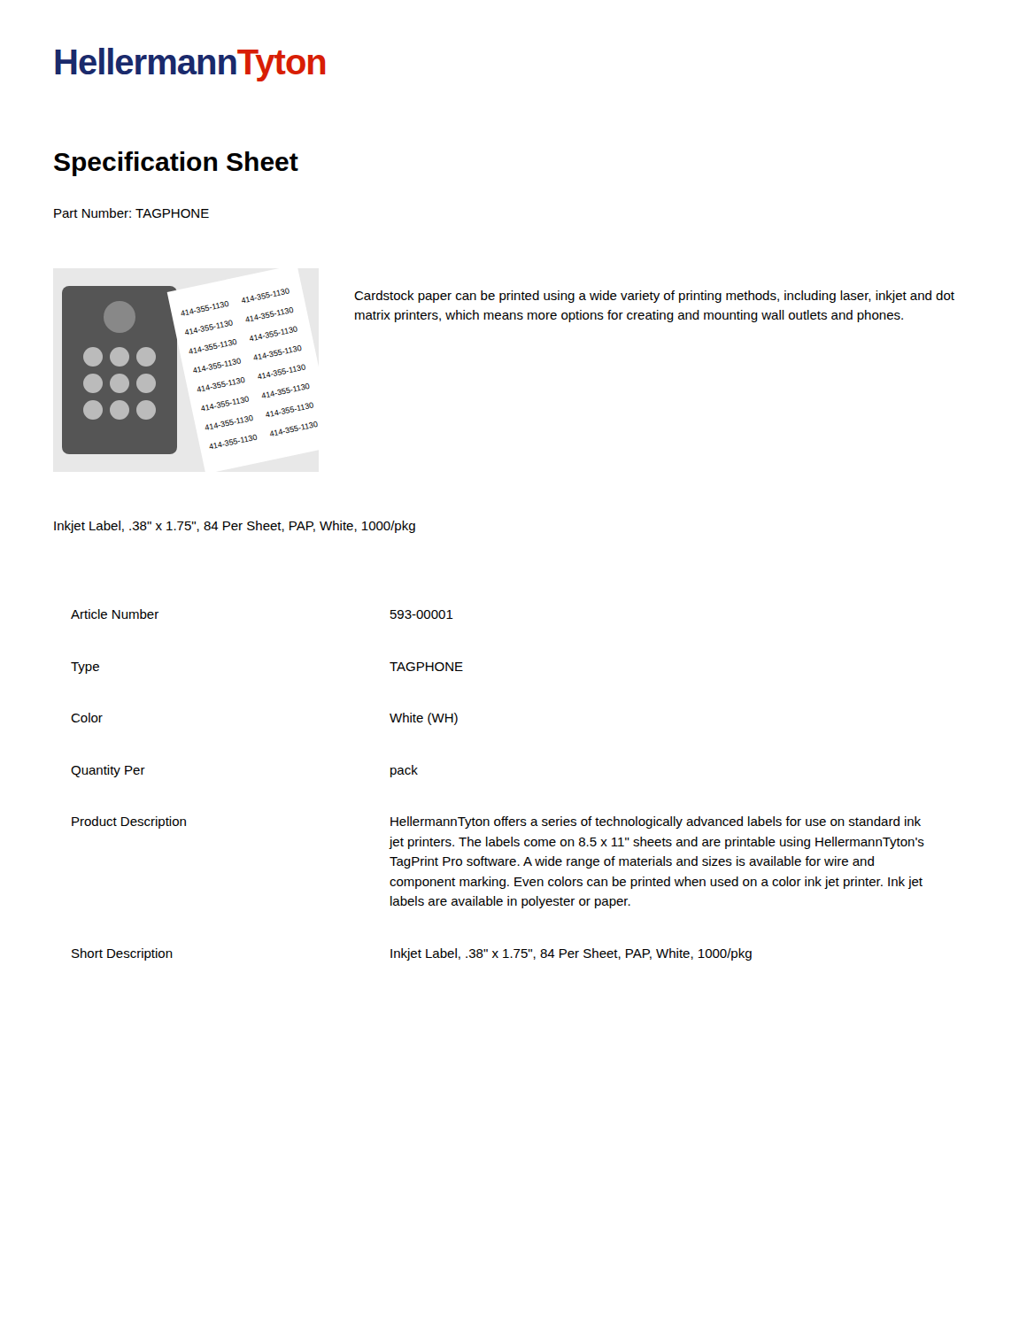Hellermann Tyton
Specification Sheet
Part Number: TAGPHONE
Cardstock paper can be printed using a wide variety of printing methods, including laser, inkjet and dot matrix printers, which means more options for creating and mounting wall outlets and phones.
Inkjet Label, .38" x 1.75", 84 Per Sheet, PAP, White, 1000/pkg
| Article Number | 593-00001 |
| Type | TAGPHONE |
| Color | White (WH) |
| Quantity Per | pack |
| Product Description | HellermannTyton offers a series of technologically advanced labels for use on standard ink jet printers. The labels come on 8.5 x 11" sheets and are printable using HellermannTyton's TagPrint Pro software. A wide range of materials and sizes is available for wire and component marking. Even colors can be printed when used on a color ink jet printer. Ink jet labels are available in polyester or paper. |
| Short Description | Inkjet Label, .38" x 1.75", 84 Per Sheet, PAP, White, 1000/pkg |